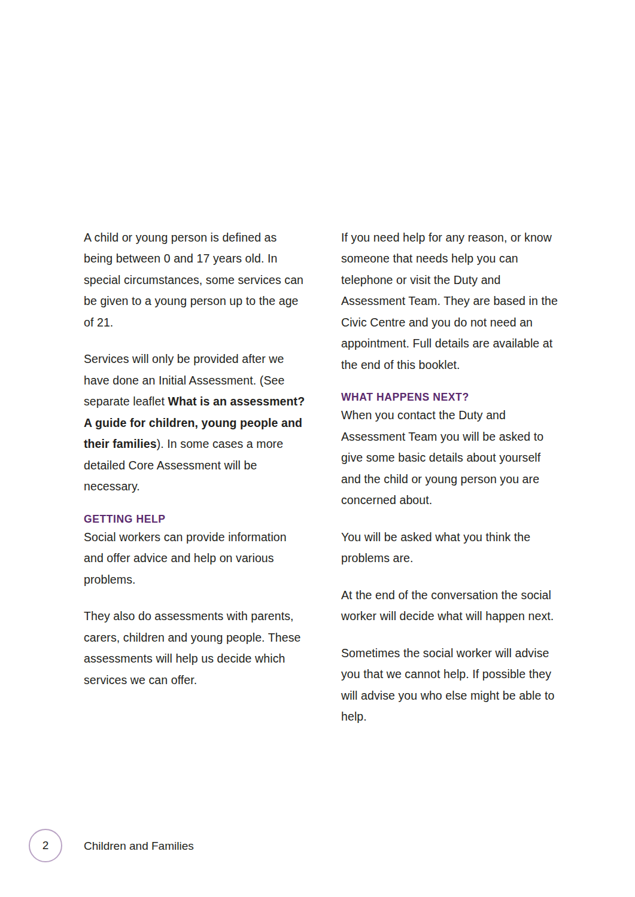A child or young person is defined as being between 0 and 17 years old. In special circumstances, some services can be given to a young person up to the age of 21.
Services will only be provided after we have done an Initial Assessment. (See separate leaflet What is an assessment? A guide for children, young people and their families). In some cases a more detailed Core Assessment will be necessary.
GETTING HELP
Social workers can provide information and offer advice and help on various problems.
They also do assessments with parents, carers, children and young people. These assessments will help us decide which services we can offer.
If you need help for any reason, or know someone that needs help you can telephone or visit the Duty and Assessment Team. They are based in the Civic Centre and you do not need an appointment. Full details are available at the end of this booklet.
WHAT HAPPENS NEXT?
When you contact the Duty and Assessment Team you will be asked to give some basic details about yourself and the child or young person you are concerned about.
You will be asked what you think the problems are.
At the end of the conversation the social worker will decide what will happen next.
Sometimes the social worker will advise you that we cannot help. If possible they will advise you who else might be able to help.
2
Children and Families